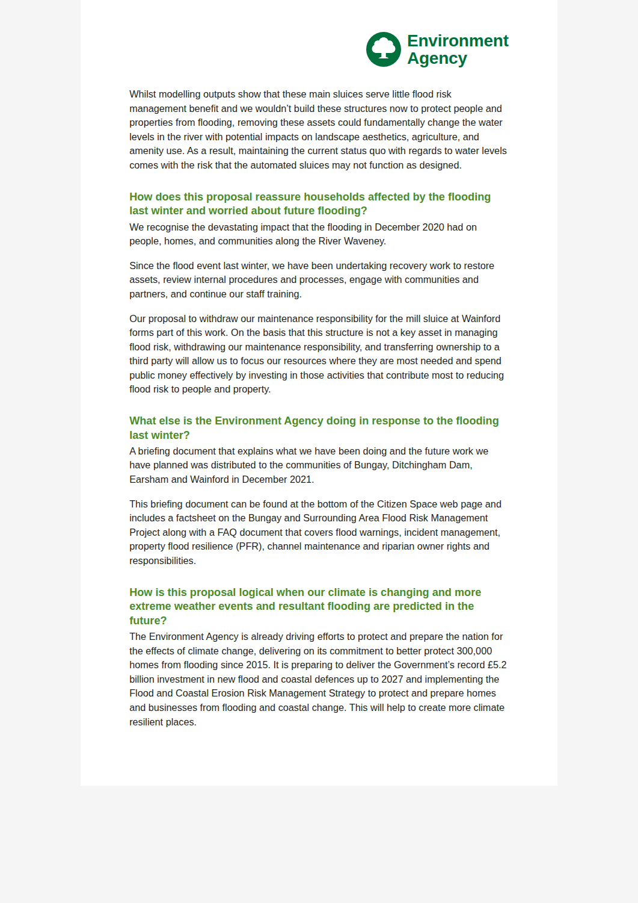Environment Agency
Whilst modelling outputs show that these main sluices serve little flood risk management benefit and we wouldn’t build these structures now to protect people and properties from flooding, removing these assets could fundamentally change the water levels in the river with potential impacts on landscape aesthetics, agriculture, and amenity use. As a result, maintaining the current status quo with regards to water levels comes with the risk that the automated sluices may not function as designed.
How does this proposal reassure households affected by the flooding last winter and worried about future flooding?
We recognise the devastating impact that the flooding in December 2020 had on people, homes, and communities along the River Waveney.
Since the flood event last winter, we have been undertaking recovery work to restore assets, review internal procedures and processes, engage with communities and partners, and continue our staff training.
Our proposal to withdraw our maintenance responsibility for the mill sluice at Wainford forms part of this work. On the basis that this structure is not a key asset in managing flood risk, withdrawing our maintenance responsibility, and transferring ownership to a third party will allow us to focus our resources where they are most needed and spend public money effectively by investing in those activities that contribute most to reducing flood risk to people and property.
What else is the Environment Agency doing in response to the flooding last winter?
A briefing document that explains what we have been doing and the future work we have planned was distributed to the communities of Bungay, Ditchingham Dam, Earsham and Wainford in December 2021.
This briefing document can be found at the bottom of the Citizen Space web page and includes a factsheet on the Bungay and Surrounding Area Flood Risk Management Project along with a FAQ document that covers flood warnings, incident management, property flood resilience (PFR), channel maintenance and riparian owner rights and responsibilities.
How is this proposal logical when our climate is changing and more extreme weather events and resultant flooding are predicted in the future?
The Environment Agency is already driving efforts to protect and prepare the nation for the effects of climate change, delivering on its commitment to better protect 300,000 homes from flooding since 2015. It is preparing to deliver the Government’s record £5.2 billion investment in new flood and coastal defences up to 2027 and implementing the Flood and Coastal Erosion Risk Management Strategy to protect and prepare homes and businesses from flooding and coastal change. This will help to create more climate resilient places.